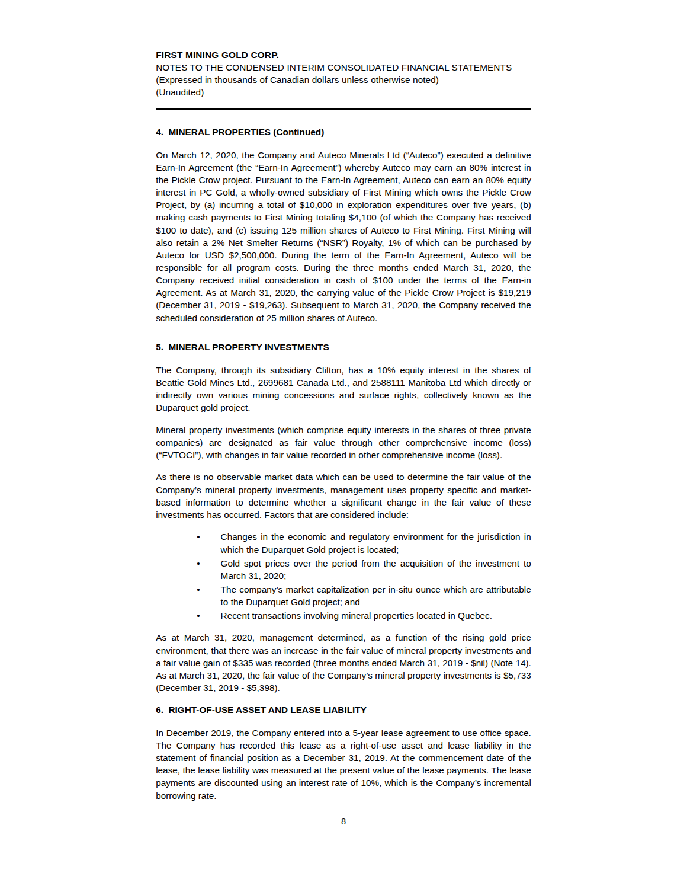FIRST MINING GOLD CORP.
NOTES TO THE CONDENSED INTERIM CONSOLIDATED FINANCIAL STATEMENTS
(Expressed in thousands of Canadian dollars unless otherwise noted)
(Unaudited)
4. MINERAL PROPERTIES (Continued)
On March 12, 2020, the Company and Auteco Minerals Ltd (“Auteco”) executed a definitive Earn-In Agreement (the “Earn-In Agreement”) whereby Auteco may earn an 80% interest in the Pickle Crow project. Pursuant to the Earn-In Agreement, Auteco can earn an 80% equity interest in PC Gold, a wholly-owned subsidiary of First Mining which owns the Pickle Crow Project, by (a) incurring a total of $10,000 in exploration expenditures over five years, (b) making cash payments to First Mining totaling $4,100 (of which the Company has received $100 to date), and (c) issuing 125 million shares of Auteco to First Mining. First Mining will also retain a 2% Net Smelter Returns (“NSR”) Royalty, 1% of which can be purchased by Auteco for USD $2,500,000. During the term of the Earn-In Agreement, Auteco will be responsible for all program costs. During the three months ended March 31, 2020, the Company received initial consideration in cash of $100 under the terms of the Earn-in Agreement. As at March 31, 2020, the carrying value of the Pickle Crow Project is $19,219 (December 31, 2019 - $19,263). Subsequent to March 31, 2020, the Company received the scheduled consideration of 25 million shares of Auteco.
5. MINERAL PROPERTY INVESTMENTS
The Company, through its subsidiary Clifton, has a 10% equity interest in the shares of Beattie Gold Mines Ltd., 2699681 Canada Ltd., and 2588111 Manitoba Ltd which directly or indirectly own various mining concessions and surface rights, collectively known as the Duparquet gold project.
Mineral property investments (which comprise equity interests in the shares of three private companies) are designated as fair value through other comprehensive income (loss) (“FVTOCI”), with changes in fair value recorded in other comprehensive income (loss).
As there is no observable market data which can be used to determine the fair value of the Company’s mineral property investments, management uses property specific and market-based information to determine whether a significant change in the fair value of these investments has occurred. Factors that are considered include:
Changes in the economic and regulatory environment for the jurisdiction in which the Duparquet Gold project is located;
Gold spot prices over the period from the acquisition of the investment to March 31, 2020;
The company’s market capitalization per in-situ ounce which are attributable to the Duparquet Gold project; and
Recent transactions involving mineral properties located in Quebec.
As at March 31, 2020, management determined, as a function of the rising gold price environment, that there was an increase in the fair value of mineral property investments and a fair value gain of $335 was recorded (three months ended March 31, 2019 - $nil) (Note 14). As at March 31, 2020, the fair value of the Company’s mineral property investments is $5,733 (December 31, 2019 - $5,398).
6. RIGHT-OF-USE ASSET AND LEASE LIABILITY
In December 2019, the Company entered into a 5-year lease agreement to use office space. The Company has recorded this lease as a right-of-use asset and lease liability in the statement of financial position as a December 31, 2019. At the commencement date of the lease, the lease liability was measured at the present value of the lease payments. The lease payments are discounted using an interest rate of 10%, which is the Company’s incremental borrowing rate.
8